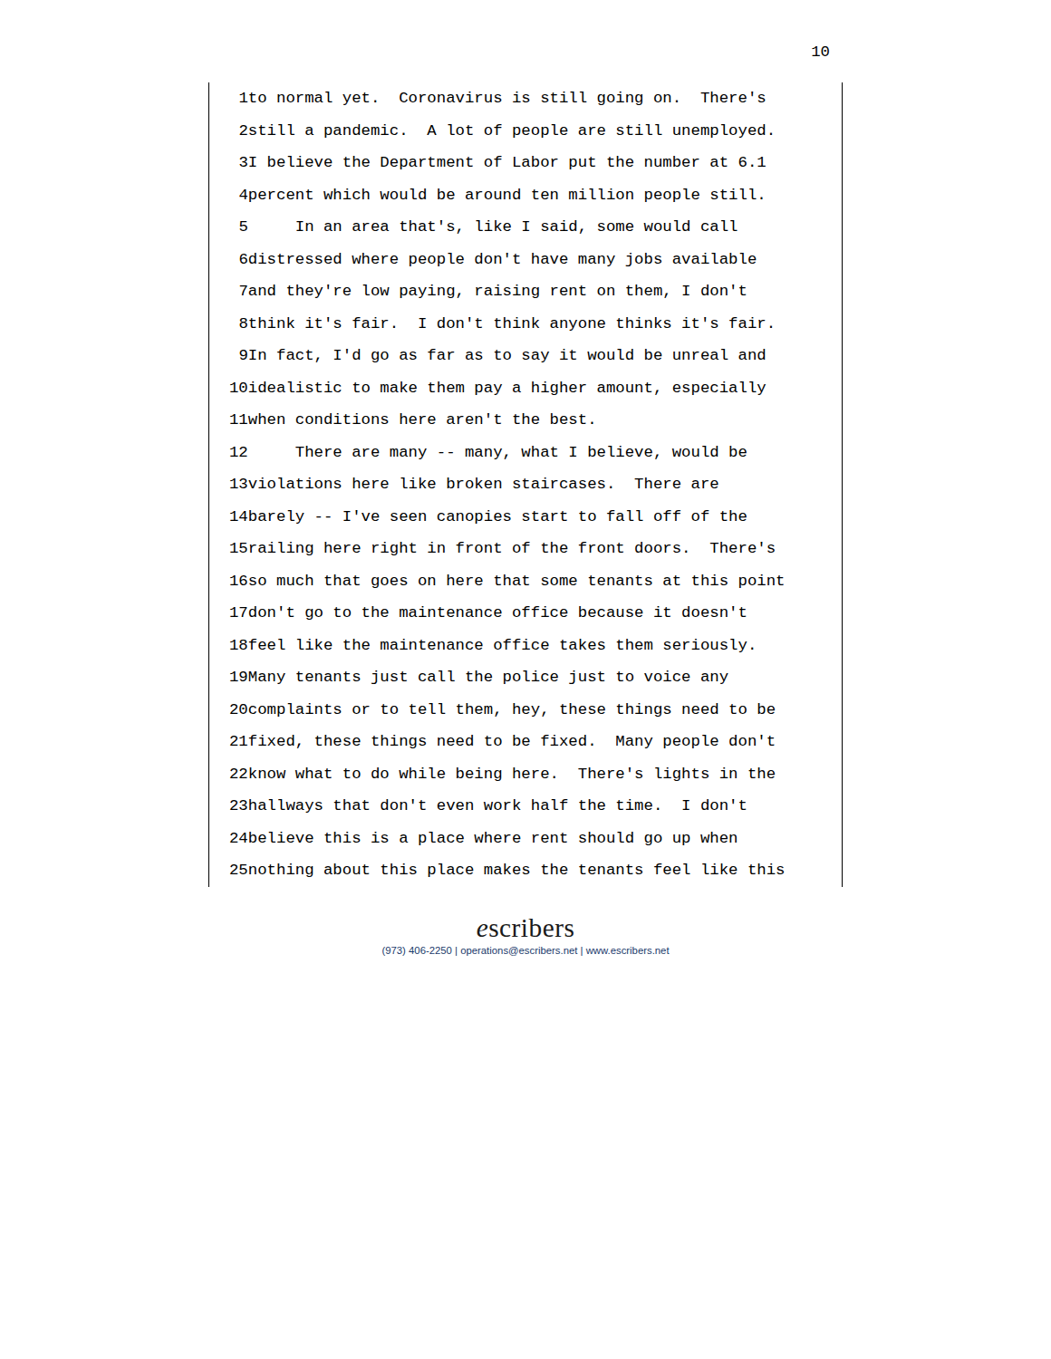10
| 1 | to normal yet. Coronavirus is still going on. There's |
| 2 | still a pandemic. A lot of people are still unemployed. |
| 3 | I believe the Department of Labor put the number at 6.1 |
| 4 | percent which would be around ten million people still. |
| 5 | In an area that's, like I said, some would call |
| 6 | distressed where people don't have many jobs available |
| 7 | and they're low paying, raising rent on them, I don't |
| 8 | think it's fair. I don't think anyone thinks it's fair. |
| 9 | In fact, I'd go as far as to say it would be unreal and |
| 10 | idealistic to make them pay a higher amount, especially |
| 11 | when conditions here aren't the best. |
| 12 | There are many -- many, what I believe, would be |
| 13 | violations here like broken staircases. There are |
| 14 | barely -- I've seen canopies start to fall off of the |
| 15 | railing here right in front of the front doors. There's |
| 16 | so much that goes on here that some tenants at this point |
| 17 | don't go to the maintenance office because it doesn't |
| 18 | feel like the maintenance office takes them seriously. |
| 19 | Many tenants just call the police just to voice any |
| 20 | complaints or to tell them, hey, these things need to be |
| 21 | fixed, these things need to be fixed. Many people don't |
| 22 | know what to do while being here. There's lights in the |
| 23 | hallways that don't even work half the time. I don't |
| 24 | believe this is a place where rent should go up when |
| 25 | nothing about this place makes the tenants feel like this |
escribers
(973) 406-2250 | operations@escribers.net | www.escribers.net